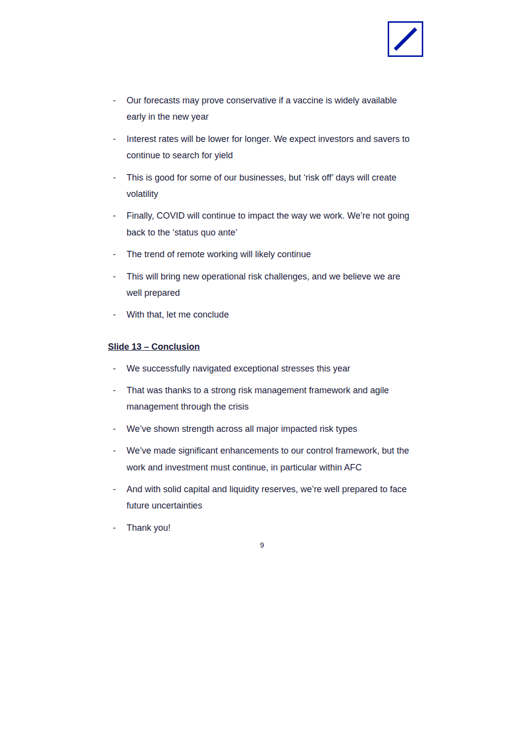Our forecasts may prove conservative if a vaccine is widely available early in the new year
Interest rates will be lower for longer. We expect investors and savers to continue to search for yield
This is good for some of our businesses, but ‘risk off’ days will create volatility
Finally, COVID will continue to impact the way we work. We’re not going back to the ‘status quo ante’
The trend of remote working will likely continue
This will bring new operational risk challenges, and we believe we are well prepared
With that, let me conclude
Slide 13 – Conclusion
We successfully navigated exceptional stresses this year
That was thanks to a strong risk management framework and agile management through the crisis
We’ve shown strength across all major impacted risk types
We’ve made significant enhancements to our control framework, but the work and investment must continue, in particular within AFC
And with solid capital and liquidity reserves, we’re well prepared to face future uncertainties
Thank you!
9